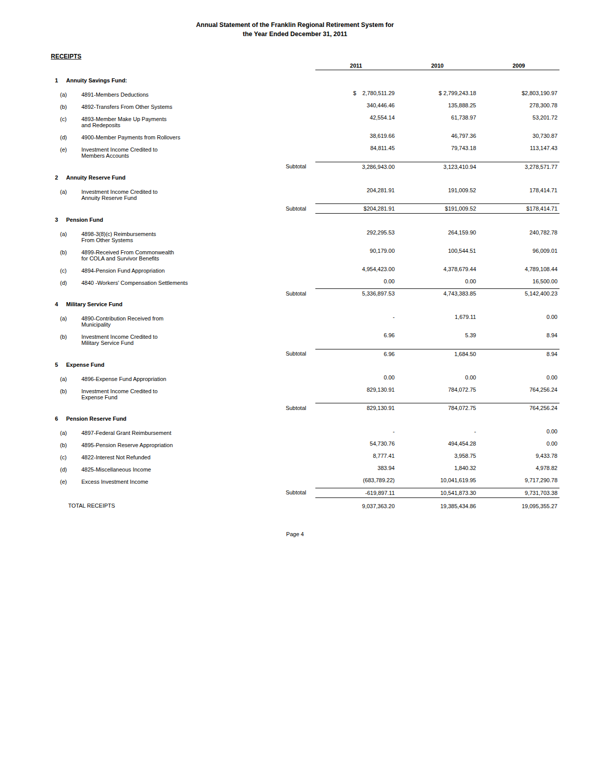Annual Statement of the Franklin Regional Retirement System for
the Year Ended December 31, 2011
RECEIPTS
| | 2011 | 2010 | 2009 |
| --- | --- | --- | --- |
| / 1 / Annuity Savings Fund: / | | | |
| / (a) / 4891-Members Deductions / | $ 2,780,511.29 | $ 2,799,243.18 | $2,803,190.97 |
| / (b) / 4892-Transfers From Other Systems / | 340,446.46 | 135,888.25 | 278,300.78 |
| / (c) / 4893-Member Make Up Payments and Redeposits / | 42,554.14 | 61,738.97 | 53,201.72 |
| / (d) / 4900-Member Payments from Rollovers / | 38,619.66 | 46,797.36 | 30,730.87 |
| / (e) / Investment Income Credited to Members Accounts / | 84,811.45 | 79,743.18 | 113,147.43 |
| Subtotal | 3,286,943.00 | 3,123,410.94 | 3,278,571.77 |
| / 2 / Annuity Reserve Fund / | | | |
| / (a) / Investment Income Credited to Annuity Reserve Fund / | 204,281.91 | 191,009.52 | 178,414.71 |
| Subtotal | $204,281.91 | $191,009.52 | $178,414.71 |
| / 3 / Pension Fund / | | | |
| / (a) / 4898-3(8)(c) Reimbursements From Other Systems / | 292,295.53 | 264,159.90 | 240,782.78 |
| / (b) / 4899-Received From Commonwealth for COLA and Survivor Benefits / | 90,179.00 | 100,544.51 | 96,009.01 |
| / (c) / 4894-Pension Fund Appropriation / | 4,954,423.00 | 4,378,679.44 | 4,789,108.44 |
| / (d) / 4840 -Workers' Compensation Settlements / | 0.00 | 0.00 | 16,500.00 |
| Subtotal | 5,336,897.53 | 4,743,383.85 | 5,142,400.23 |
| / 4 / Military Service Fund / | | | |
| / (a) / 4890-Contribution Received from Municipality / | - | 1,679.11 | 0.00 |
| / (b) / Investment Income Credited to Military Service Fund / | 6.96 | 5.39 | 8.94 |
| Subtotal | 6.96 | 1,684.50 | 8.94 |
| / 5 / Expense Fund / | | | |
| / (a) / 4896-Expense Fund Appropriation / | 0.00 | 0.00 | 0.00 |
| / (b) / Investment Income Credited to Expense Fund / | 829,130.91 | 784,072.75 | 764,256.24 |
| Subtotal | 829,130.91 | 784,072.75 | 764,256.24 |
| / 6 / Pension Reserve Fund / | | | |
| / (a) / 4897-Federal Grant Reimbursement / | - | - | 0.00 |
| / (b) / 4895-Pension Reserve Appropriation / | 54,730.76 | 494,454.28 | 0.00 |
| / (c) / 4822-Interest Not Refunded / | 8,777.41 | 3,958.75 | 9,433.78 |
| / (d) / 4825-Miscellaneous Income / | 383.94 | 1,840.32 | 4,978.82 |
| / (e) / Excess Investment Income / | (683,789.22) | 10,041,619.95 | 9,717,290.78 |
| Subtotal | -619,897.11 | 10,541,873.30 | 9,731,703.38 |
| TOTAL RECEIPTS | 9,037,363.20 | 19,385,434.86 | 19,095,355.27 |
Page 4